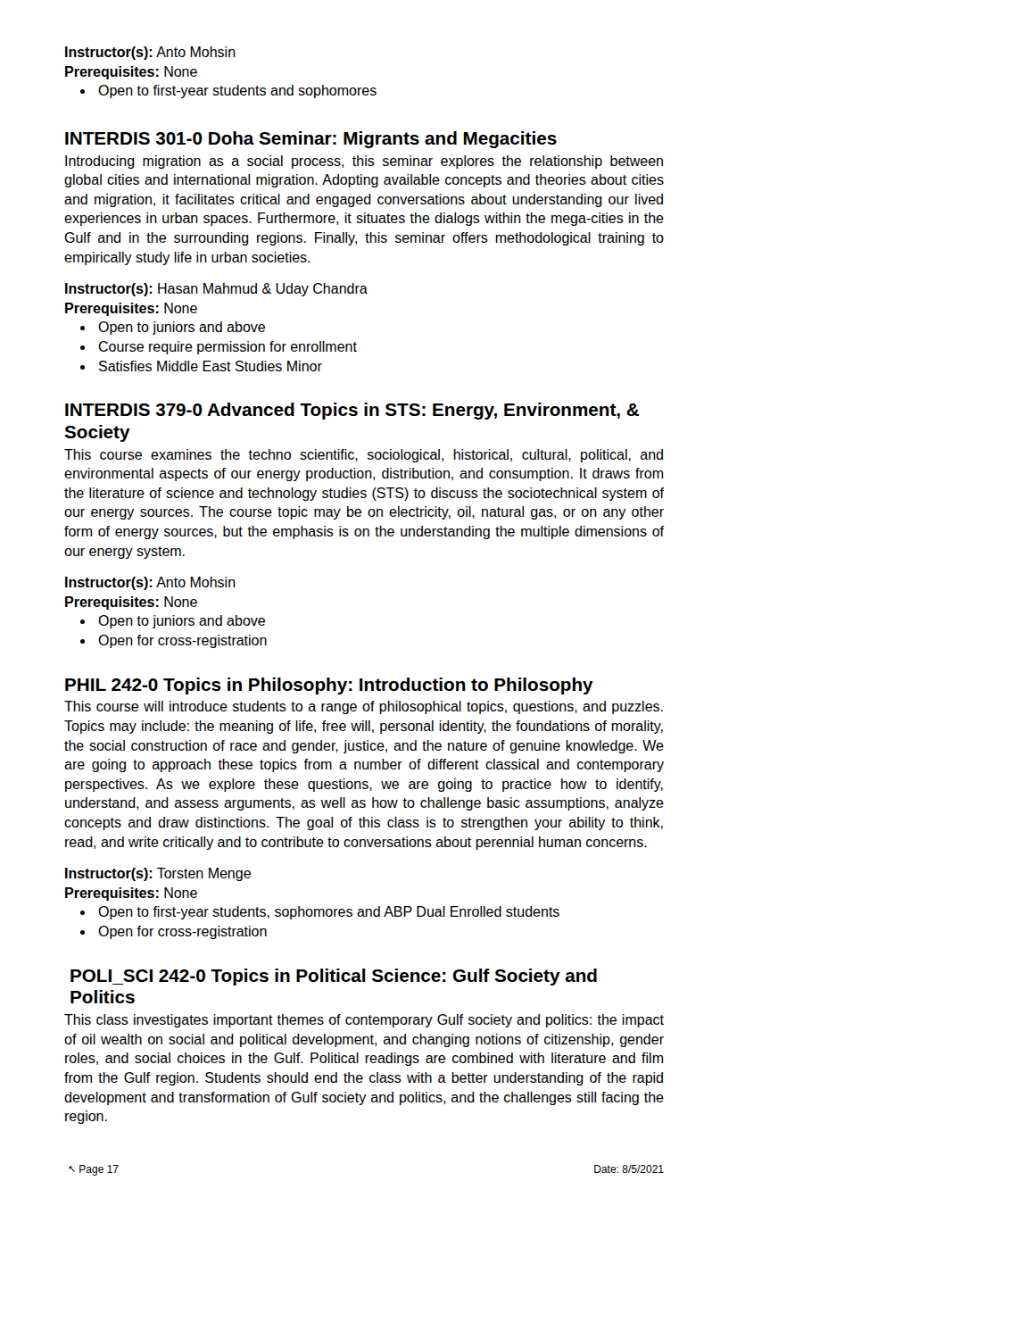Instructor(s): Anto Mohsin
Prerequisites: None
Open to first-year students and sophomores
INTERDIS 301-0 Doha Seminar: Migrants and Megacities
Introducing migration as a social process, this seminar explores the relationship between global cities and international migration. Adopting available concepts and theories about cities and migration, it facilitates critical and engaged conversations about understanding our lived experiences in urban spaces. Furthermore, it situates the dialogs within the mega-cities in the Gulf and in the surrounding regions. Finally, this seminar offers methodological training to empirically study life in urban societies.
Instructor(s): Hasan Mahmud & Uday Chandra
Prerequisites: None
Open to juniors and above
Course require permission for enrollment
Satisfies Middle East Studies Minor
INTERDIS 379-0 Advanced Topics in STS: Energy, Environment, & Society
This course examines the techno scientific, sociological, historical, cultural, political, and environmental aspects of our energy production, distribution, and consumption. It draws from the literature of science and technology studies (STS) to discuss the sociotechnical system of our energy sources. The course topic may be on electricity, oil, natural gas, or on any other form of energy sources, but the emphasis is on the understanding the multiple dimensions of our energy system.
Instructor(s): Anto Mohsin
Prerequisites: None
Open to juniors and above
Open for cross-registration
PHIL 242-0 Topics in Philosophy: Introduction to Philosophy
This course will introduce students to a range of philosophical topics, questions, and puzzles. Topics may include: the meaning of life, free will, personal identity, the foundations of morality, the social construction of race and gender, justice, and the nature of genuine knowledge. We are going to approach these topics from a number of different classical and contemporary perspectives. As we explore these questions, we are going to practice how to identify, understand, and assess arguments, as well as how to challenge basic assumptions, analyze concepts and draw distinctions. The goal of this class is to strengthen your ability to think, read, and write critically and to contribute to conversations about perennial human concerns.
Instructor(s): Torsten Menge
Prerequisites: None
Open to first-year students, sophomores and ABP Dual Enrolled students
Open for cross-registration
POLI_SCI 242-0 Topics in Political Science: Gulf Society and Politics
This class investigates important themes of contemporary Gulf society and politics: the impact of oil wealth on social and political development, and changing notions of citizenship, gender roles, and social choices in the Gulf. Political readings are combined with literature and film from the Gulf region. Students should end the class with a better understanding of the rapid development and transformation of Gulf society and politics, and the challenges still facing the region.
↖ Page 17
Date: 8/5/2021